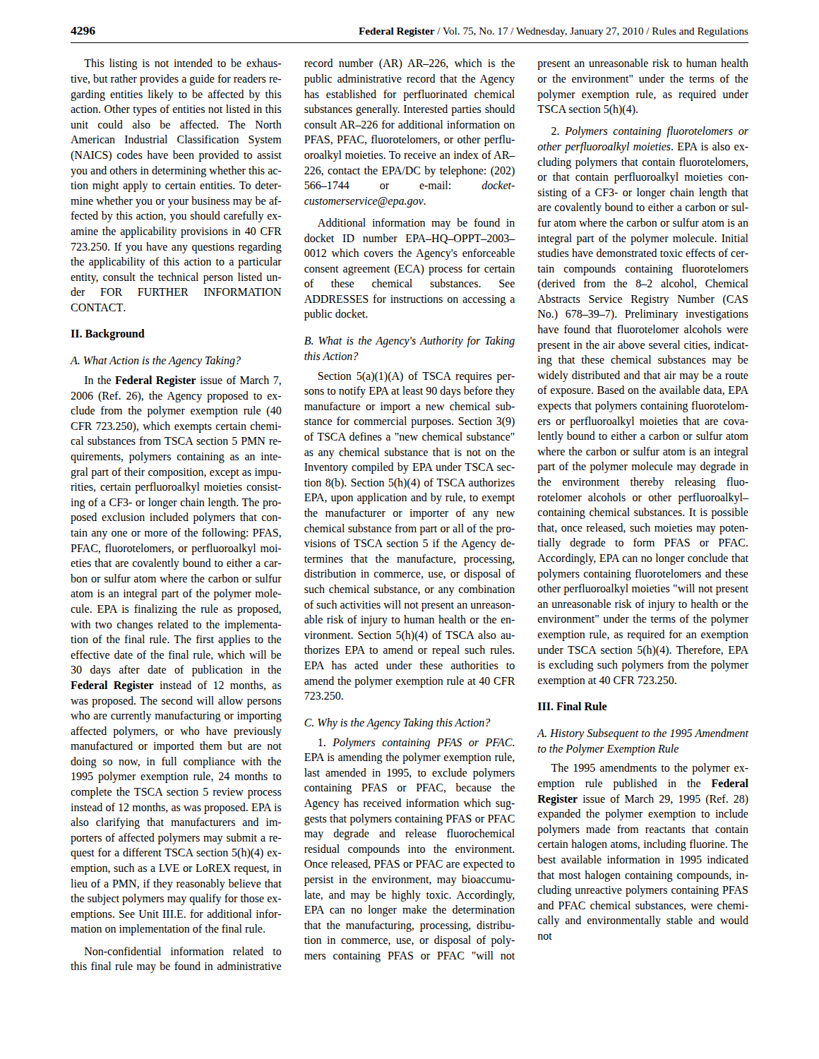4296 Federal Register / Vol. 75, No. 17 / Wednesday, January 27, 2010 / Rules and Regulations
This listing is not intended to be exhaustive, but rather provides a guide for readers regarding entities likely to be affected by this action. Other types of entities not listed in this unit could also be affected. The North American Industrial Classification System (NAICS) codes have been provided to assist you and others in determining whether this action might apply to certain entities. To determine whether you or your business may be affected by this action, you should carefully examine the applicability provisions in 40 CFR 723.250. If you have any questions regarding the applicability of this action to a particular entity, consult the technical person listed under FOR FURTHER INFORMATION CONTACT.
II. Background
A. What Action is the Agency Taking?
In the Federal Register issue of March 7, 2006 (Ref. 26), the Agency proposed to exclude from the polymer exemption rule (40 CFR 723.250), which exempts certain chemical substances from TSCA section 5 PMN requirements, polymers containing as an integral part of their composition, except as impurities, certain perfluoroalkyl moieties consisting of a CF3- or longer chain length. The proposed exclusion included polymers that contain any one or more of the following: PFAS, PFAC, fluorotelomers, or perfluoroalkyl moieties that are covalently bound to either a carbon or sulfur atom where the carbon or sulfur atom is an integral part of the polymer molecule. EPA is finalizing the rule as proposed, with two changes related to the implementation of the final rule. The first applies to the effective date of the final rule, which will be 30 days after date of publication in the Federal Register instead of 12 months, as was proposed. The second will allow persons who are currently manufacturing or importing affected polymers, or who have previously manufactured or imported them but are not doing so now, in full compliance with the 1995 polymer exemption rule, 24 months to complete the TSCA section 5 review process instead of 12 months, as was proposed. EPA is also clarifying that manufacturers and importers of affected polymers may submit a request for a different TSCA section 5(h)(4) exemption, such as a LVE or LoREX request, in lieu of a PMN, if they reasonably believe that the subject polymers may qualify for those exemptions. See Unit III.E. for additional information on implementation of the final rule.
Non-confidential information related to this final rule may be found in administrative record number (AR) AR–226, which is the public administrative record that the Agency has established for perfluorinated chemical substances generally. Interested parties should consult AR–226 for additional information on PFAS, PFAC, fluorotelomers, or other perfluoroalkyl moieties. To receive an index of AR–226, contact the EPA/DC by telephone: (202) 566–1744 or e-mail: docket-customerservice@epa.gov.
Additional information may be found in docket ID number EPA–HQ–OPPT–2003–0012 which covers the Agency's enforceable consent agreement (ECA) process for certain of these chemical substances. See ADDRESSES for instructions on accessing a public docket.
B. What is the Agency's Authority for Taking this Action?
Section 5(a)(1)(A) of TSCA requires persons to notify EPA at least 90 days before they manufacture or import a new chemical substance for commercial purposes. Section 3(9) of TSCA defines a "new chemical substance" as any chemical substance that is not on the Inventory compiled by EPA under TSCA section 8(b). Section 5(h)(4) of TSCA authorizes EPA, upon application and by rule, to exempt the manufacturer or importer of any new chemical substance from part or all of the provisions of TSCA section 5 if the Agency determines that the manufacture, processing, distribution in commerce, use, or disposal of such chemical substance, or any combination of such activities will not present an unreasonable risk of injury to human health or the environment. Section 5(h)(4) of TSCA also authorizes EPA to amend or repeal such rules. EPA has acted under these authorities to amend the polymer exemption rule at 40 CFR 723.250.
C. Why is the Agency Taking this Action?
1. Polymers containing PFAS or PFAC. EPA is amending the polymer exemption rule, last amended in 1995, to exclude polymers containing PFAS or PFAC, because the Agency has received information which suggests that polymers containing PFAS or PFAC may degrade and release fluorochemical residual compounds into the environment. Once released, PFAS or PFAC are expected to persist in the environment, may bioaccumulate, and may be highly toxic. Accordingly, EPA can no longer make the determination that the manufacturing, processing, distribution in commerce, use, or disposal of polymers containing PFAS or PFAC "will not present an unreasonable risk to human health or the environment" under the terms of the polymer exemption rule, as required under TSCA section 5(h)(4).
2. Polymers containing fluorotelomers or other perfluoroalkyl moieties. EPA is also excluding polymers that contain fluorotelomers, or that contain perfluoroalkyl moieties consisting of a CF3- or longer chain length that are covalently bound to either a carbon or sulfur atom where the carbon or sulfur atom is an integral part of the polymer molecule. Initial studies have demonstrated toxic effects of certain compounds containing fluorotelomers (derived from the 8–2 alcohol, Chemical Abstracts Service Registry Number (CAS No.) 678–39–7). Preliminary investigations have found that fluorotelomer alcohols were present in the air above several cities, indicating that these chemical substances may be widely distributed and that air may be a route of exposure. Based on the available data, EPA expects that polymers containing fluorotelomers or perfluoroalkyl moieties that are covalently bound to either a carbon or sulfur atom where the carbon or sulfur atom is an integral part of the polymer molecule may degrade in the environment thereby releasing fluorotelomer alcohols or other perfluoroalkyl–containing chemical substances. It is possible that, once released, such moieties may potentially degrade to form PFAS or PFAC. Accordingly, EPA can no longer conclude that polymers containing fluorotelomers and these other perfluoroalkyl moieties "will not present an unreasonable risk of injury to health or the environment" under the terms of the polymer exemption rule, as required for an exemption under TSCA section 5(h)(4). Therefore, EPA is excluding such polymers from the polymer exemption at 40 CFR 723.250.
III. Final Rule
A. History Subsequent to the 1995 Amendment to the Polymer Exemption Rule
The 1995 amendments to the polymer exemption rule published in the Federal Register issue of March 29, 1995 (Ref. 28) expanded the polymer exemption to include polymers made from reactants that contain certain halogen atoms, including fluorine. The best available information in 1995 indicated that most halogen containing compounds, including unreactive polymers containing PFAS and PFAC chemical substances, were chemically and environmentally stable and would not